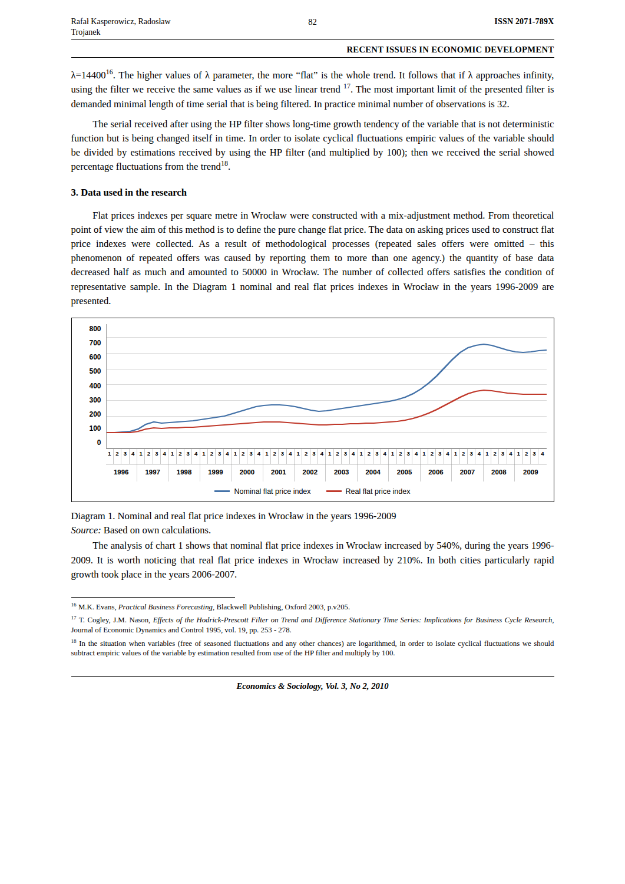Rafał Kasperowicz, Radosław
Trojanek
82
ISSN 2071-789X
RECENT ISSUES IN ECONOMIC DEVELOPMENT
λ=1440016. The higher values of λ parameter, the more “flat” is the whole trend. It follows that if λ approaches infinity, using the filter we receive the same values as if we use linear trend 17. The most important limit of the presented filter is demanded minimal length of time serial that is being filtered. In practice minimal number of observations is 32.
The serial received after using the HP filter shows long-time growth tendency of the variable that is not deterministic function but is being changed itself in time. In order to isolate cyclical fluctuations empiric values of the variable should be divided by estimations received by using the HP filter (and multiplied by 100); then we received the serial showed percentage fluctuations from the trend18.
3. Data used in the research
Flat prices indexes per square metre in Wrocław were constructed with a mix-adjustment method. From theoretical point of view the aim of this method is to define the pure change flat price. The data on asking prices used to construct flat price indexes were collected. As a result of methodological processes (repeated sales offers were omitted – this phenomenon of repeated offers was caused by reporting them to more than one agency.) the quantity of base data decreased half as much and amounted to 50000 in Wrocław. The number of collected offers satisfies the condition of representative sample. In the Diagram 1 nominal and real flat prices indexes in Wrocław in the years 1996-2009 are presented.
8007006005004003002001000
1234 1234 1234 1234 1234 1234 1234 1234 1234 1234 1234 1234 1234 1234
19961997199819992000200120022003200420052006200720082009
Nominal flat price index Real flat price index
Diagram 1. Nominal and real flat price indexes in Wrocław in the years 1996-2009
Source: Based on own calculations.
The analysis of chart 1 shows that nominal flat price indexes in Wrocław increased by 540%, during the years 1996-2009. It is worth noticing that real flat price indexes in Wrocław increased by 210%. In both cities particularly rapid growth took place in the years 2006-2007.
16 M.K. Evans, Practical Business Forecasting, Blackwell Publishing, Oxford 2003, p.v205.
17 T. Cogley, J.M. Nason, Effects of the Hodrick-Prescott Filter on Trend and Difference Stationary Time Series: Implications for Business Cycle Research, Journal of Economic Dynamics and Control 1995, vol. 19, pp. 253 - 278.
18 In the situation when variables (free of seasoned fluctuations and any other chances) are logarithmed, in order to isolate cyclical fluctuations we should subtract empiric values of the variable by estimation resulted from use of the HP filter and multiply by 100.
Economics & Sociology, Vol. 3, No 2, 2010